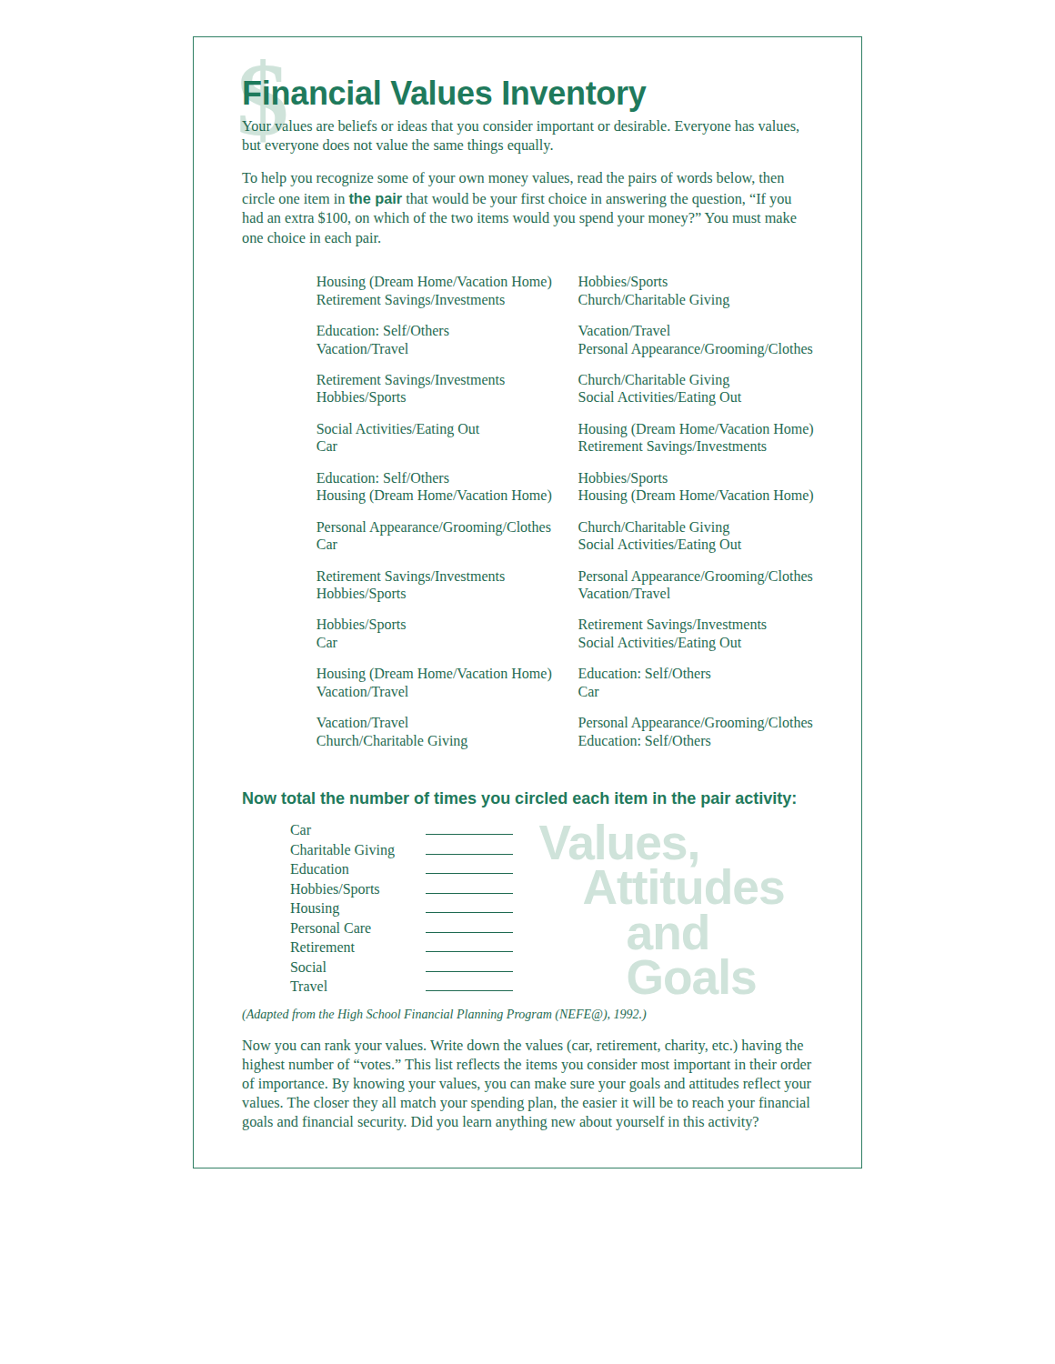$
Financial Values Inventory
Your values are beliefs or ideas that you consider important or desirable. Everyone has values, but everyone does not value the same things equally.
To help you recognize some of your own money values, read the pairs of words below, then circle one item in the pair that would be your first choice in answering the question, “If you had an extra $100, on which of the two items would you spend your money?” You must make one choice in each pair.
Housing (Dream Home/Vacation Home)
Retirement Savings/Investments
Education: Self/Others
Vacation/Travel
Retirement Savings/Investments
Hobbies/Sports
Social Activities/Eating Out
Car
Education: Self/Others
Housing (Dream Home/Vacation Home)
Personal Appearance/Grooming/Clothes
Car
Retirement Savings/Investments
Hobbies/Sports
Hobbies/Sports
Car
Housing (Dream Home/Vacation Home)
Vacation/Travel
Vacation/Travel
Church/Charitable Giving
Hobbies/Sports
Church/Charitable Giving
Vacation/Travel
Personal Appearance/Grooming/Clothes
Church/Charitable Giving
Social Activities/Eating Out
Housing (Dream Home/Vacation Home)
Retirement Savings/Investments
Hobbies/Sports
Housing (Dream Home/Vacation Home)
Church/Charitable Giving
Social Activities/Eating Out
Personal Appearance/Grooming/Clothes
Vacation/Travel
Retirement Savings/Investments
Social Activities/Eating Out
Education: Self/Others
Car
Personal Appearance/Grooming/Clothes
Education: Self/Others
Now total the number of times you circled each item in the pair activity:
Car
Charitable Giving
Education
Hobbies/Sports
Housing
Personal Care
Retirement
Social
Travel
Values,
Attitudes
and Goals
(Adapted from the High School Financial Planning Program (NEFE@), 1992.)
Now you can rank your values. Write down the values (car, retirement, charity, etc.) having the highest number of “votes.” This list reflects the items you consider most important in their order of importance. By knowing your values, you can make sure your goals and attitudes reflect your values. The closer they all match your spending plan, the easier it will be to reach your financial goals and financial security. Did you learn anything new about yourself in this activity?